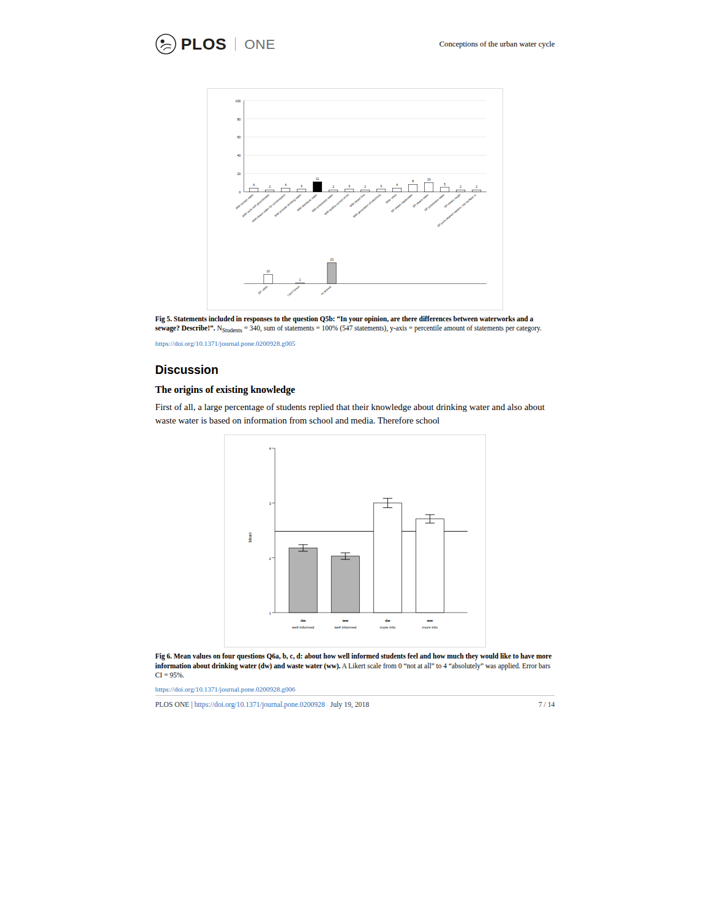PLOS ONE
Conceptions of the urban water cycle
100 80 60 40 20 0 4 2 4 3 11 2 3 2 3 4 8 10 5 2 2 WW extract water WW work with groundwater WW clears water for consumption WW provide drinking water WW distribute water WW processes water WW quality control of dw WW clears fine WW generation of electricity WW: other SP clears wastewater SP clears water SP processes water SP clears rough SP puts cleared wastew. into surface w. 10 1 23 SP: other I don't know no answer
Fig 5. Statements included in responses to the question Q5b: “In your opinion, are there differences between waterworks and a sewage? Describe!”. NStudents = 340, sum of statements = 100% (547 statements), y-axis = percentile amount of statements per category.
https://doi.org/10.1371/journal.pone.0200928.g005
Discussion
The origins of existing knowledge
First of all, a large percentage of students replied that their knowledge about drinking water and also about waste water is based on information from school and media. Therefore school
4 3 2 1 Mean bars: value->y y = 370 - (v-1)*116.7 dw well informed ww well informed dw more info ww more info
Fig 6. Mean values on four questions Q6a, b, c, d: about how well informed students feel and how much they would like to have more information about drinking water (dw) and waste water (ww). A Likert scale from 0 “not at all” to 4 “absolutely” was applied. Error bars CI = 95%.
https://doi.org/10.1371/journal.pone.0200928.g006
PLOS ONE | https://doi.org/10.1371/journal.pone.0200928 July 19, 2018
7 / 14